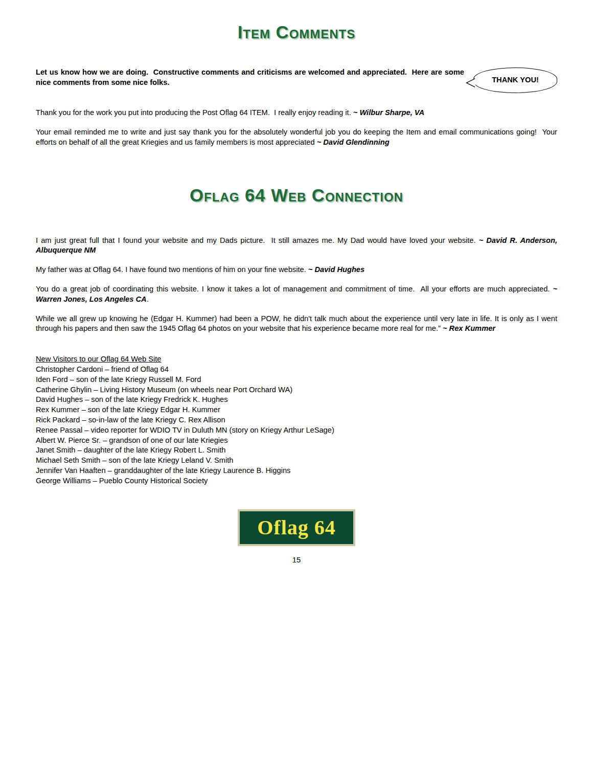Item Comments
THANK YOU!
Let us know how we are doing. Constructive comments and criticisms are welcomed and appreciated. Here are some nice comments from some nice folks.
Thank you for the work you put into producing the Post Oflag 64 ITEM. I really enjoy reading it. ~ Wilbur Sharpe, VA
Your email reminded me to write and just say thank you for the absolutely wonderful job you do keeping the Item and email communications going! Your efforts on behalf of all the great Kriegies and us family members is most appreciated ~ David Glendinning
Oflag 64 Web Connection
I am just great full that I found your website and my Dads picture. It still amazes me. My Dad would have loved your website. ~ David R. Anderson, Albuquerque NM
My father was at Oflag 64. I have found two mentions of him on your fine website. ~ David Hughes
You do a great job of coordinating this website. I know it takes a lot of management and commitment of time. All your efforts are much appreciated. ~ Warren Jones, Los Angeles CA.
While we all grew up knowing he (Edgar H. Kummer) had been a POW, he didn't talk much about the experience until very late in life. It is only as I went through his papers and then saw the 1945 Oflag 64 photos on your website that his experience became more real for me.” ~ Rex Kummer
New Visitors to our Oflag 64 Web Site
Christopher Cardoni – friend of Oflag 64
Iden Ford – son of the late Kriegy Russell M. Ford
Catherine Ghylin – Living History Museum (on wheels near Port Orchard WA)
David Hughes – son of the late Kriegy Fredrick K. Hughes
Rex Kummer – son of the late Kriegy Edgar H. Kummer
Rick Packard – so-in-law of the late Kriegy C. Rex Allison
Renee Passal – video reporter for WDIO TV in Duluth MN (story on Kriegy Arthur LeSage)
Albert W. Pierce Sr. – grandson of one of our late Kriegies
Janet Smith – daughter of the late Kriegy Robert L. Smith
Michael Seth Smith – son of the late Kriegy Leland V. Smith
Jennifer Van Haaften – granddaughter of the late Kriegy Laurence B. Higgins
George Williams – Pueblo County Historical Society
Oflag 64
15